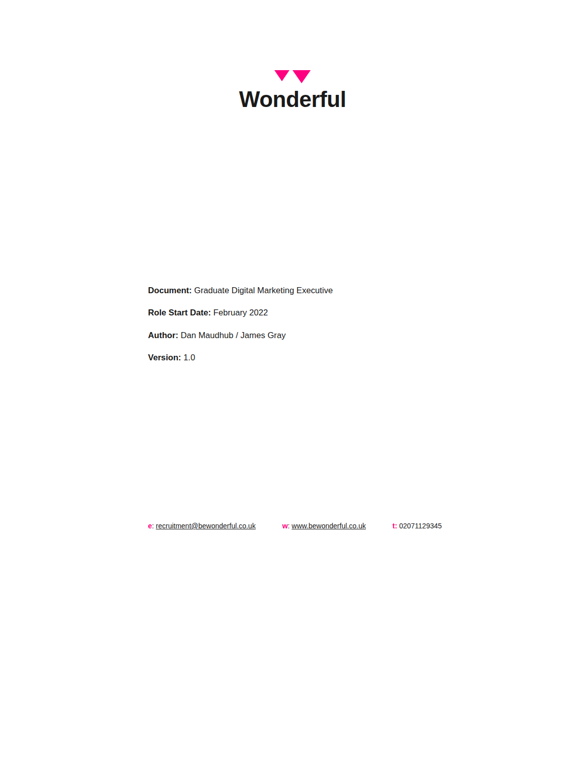Wonderful
Document: Graduate Digital Marketing Executive
Role Start Date: February 2022
Author: Dan Maudhub / James Gray
Version: 1.0
e: recruitment@bewonderful.co.uk w: www.bewonderful.co.uk t: 02071129345